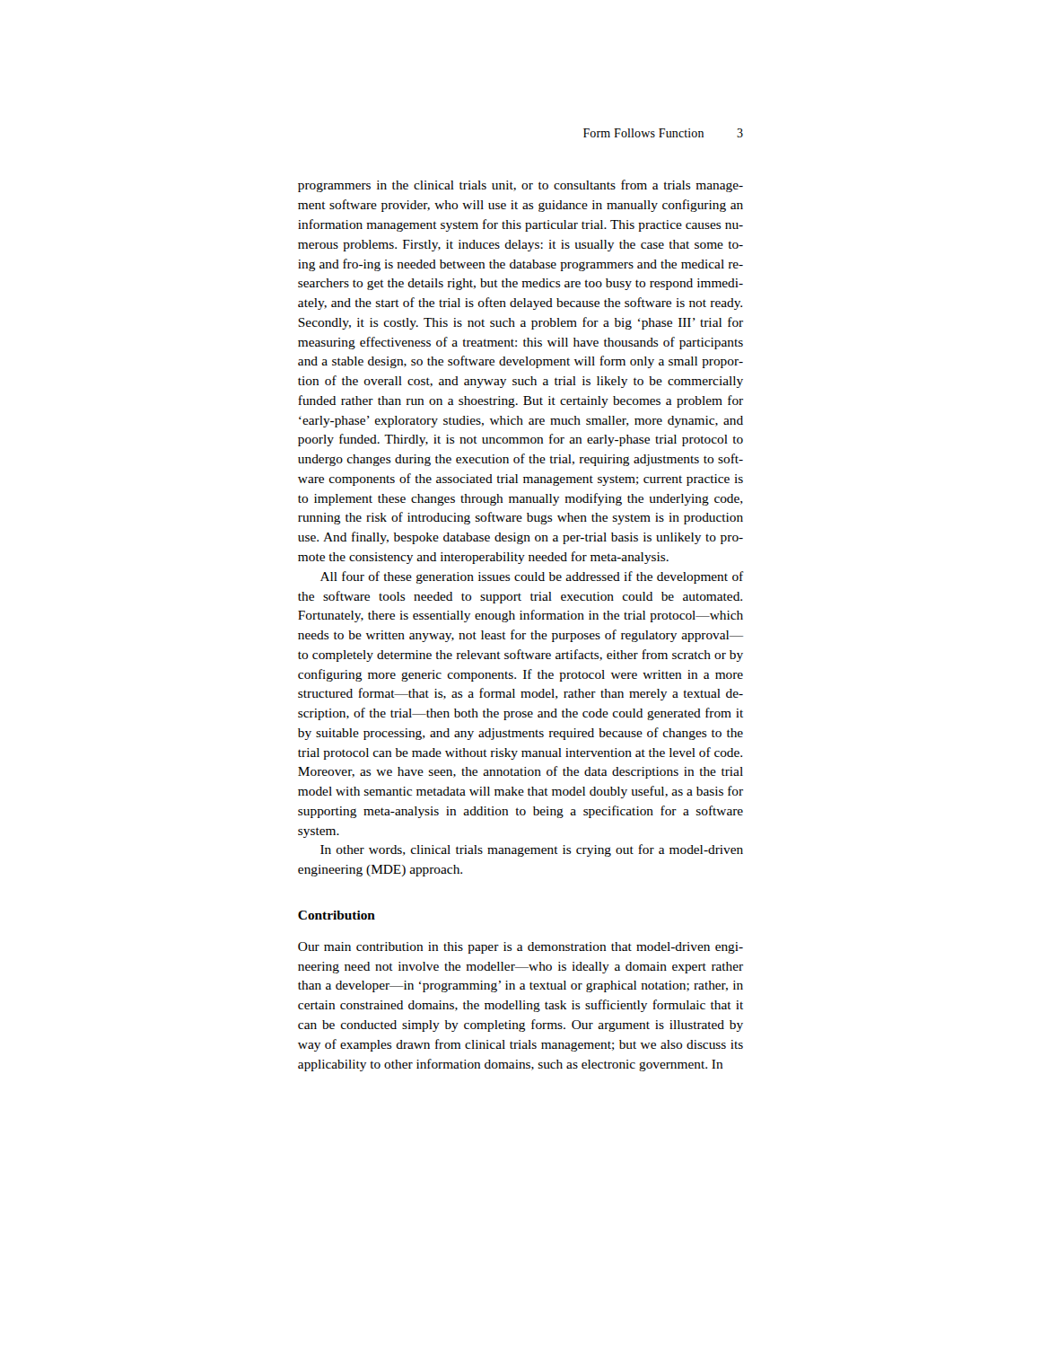Form Follows Function 3
programmers in the clinical trials unit, or to consultants from a trials management software provider, who will use it as guidance in manually configuring an information management system for this particular trial. This practice causes numerous problems. Firstly, it induces delays: it is usually the case that some to-ing and fro-ing is needed between the database programmers and the medical researchers to get the details right, but the medics are too busy to respond immediately, and the start of the trial is often delayed because the software is not ready. Secondly, it is costly. This is not such a problem for a big ‘phase III’ trial for measuring effectiveness of a treatment: this will have thousands of participants and a stable design, so the software development will form only a small proportion of the overall cost, and anyway such a trial is likely to be commercially funded rather than run on a shoestring. But it certainly becomes a problem for ‘early-phase’ exploratory studies, which are much smaller, more dynamic, and poorly funded. Thirdly, it is not uncommon for an early-phase trial protocol to undergo changes during the execution of the trial, requiring adjustments to software components of the associated trial management system; current practice is to implement these changes through manually modifying the underlying code, running the risk of introducing software bugs when the system is in production use. And finally, bespoke database design on a per-trial basis is unlikely to promote the consistency and interoperability needed for meta-analysis.
All four of these generation issues could be addressed if the development of the software tools needed to support trial execution could be automated. Fortunately, there is essentially enough information in the trial protocol—which needs to be written anyway, not least for the purposes of regulatory approval—to completely determine the relevant software artifacts, either from scratch or by configuring more generic components. If the protocol were written in a more structured format—that is, as a formal model, rather than merely a textual description, of the trial—then both the prose and the code could generated from it by suitable processing, and any adjustments required because of changes to the trial protocol can be made without risky manual intervention at the level of code. Moreover, as we have seen, the annotation of the data descriptions in the trial model with semantic metadata will make that model doubly useful, as a basis for supporting meta-analysis in addition to being a specification for a software system.
In other words, clinical trials management is crying out for a model-driven engineering (MDE) approach.
Contribution
Our main contribution in this paper is a demonstration that model-driven engineering need not involve the modeller—who is ideally a domain expert rather than a developer—in ‘programming’ in a textual or graphical notation; rather, in certain constrained domains, the modelling task is sufficiently formulaic that it can be conducted simply by completing forms. Our argument is illustrated by way of examples drawn from clinical trials management; but we also discuss its applicability to other information domains, such as electronic government. In